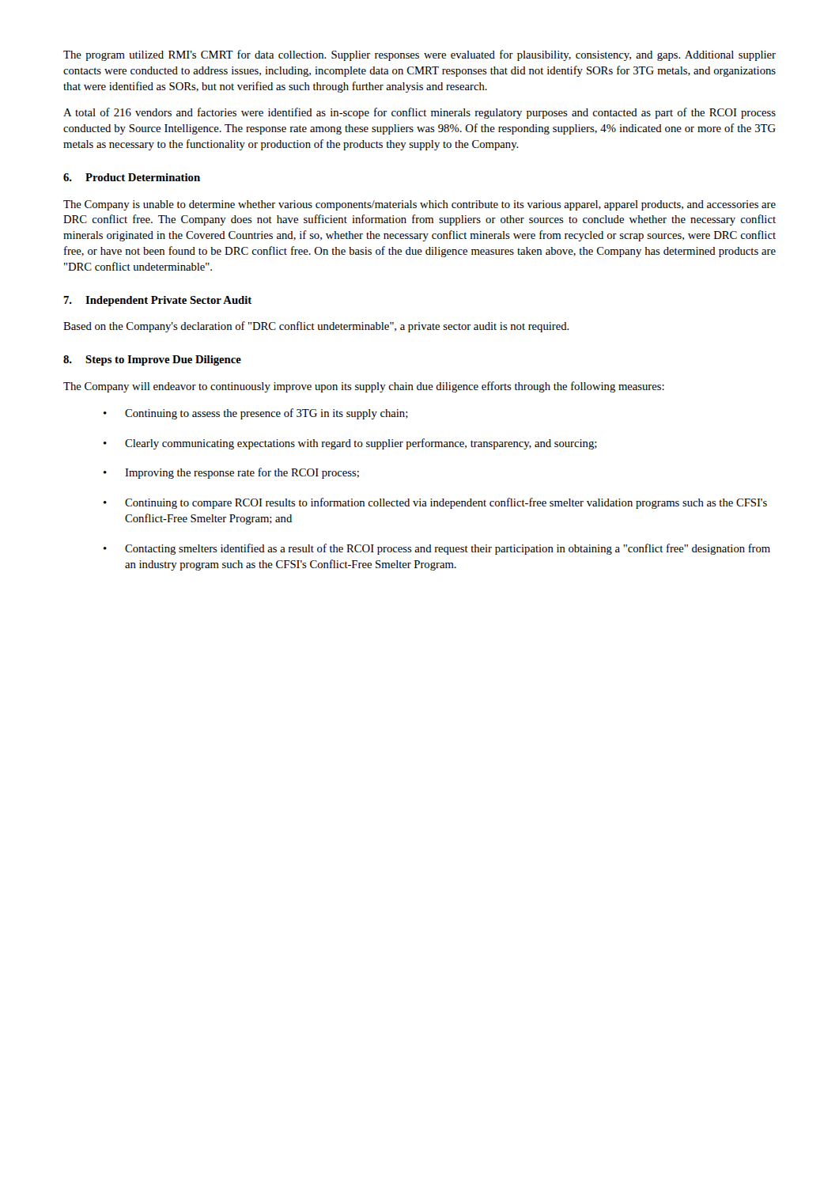The program utilized RMI's CMRT for data collection. Supplier responses were evaluated for plausibility, consistency, and gaps. Additional supplier contacts were conducted to address issues, including, incomplete data on CMRT responses that did not identify SORs for 3TG metals, and organizations that were identified as SORs, but not verified as such through further analysis and research.
A total of 216 vendors and factories were identified as in-scope for conflict minerals regulatory purposes and contacted as part of the RCOI process conducted by Source Intelligence. The response rate among these suppliers was 98%. Of the responding suppliers, 4% indicated one or more of the 3TG metals as necessary to the functionality or production of the products they supply to the Company.
6. Product Determination
The Company is unable to determine whether various components/materials which contribute to its various apparel, apparel products, and accessories are DRC conflict free. The Company does not have sufficient information from suppliers or other sources to conclude whether the necessary conflict minerals originated in the Covered Countries and, if so, whether the necessary conflict minerals were from recycled or scrap sources, were DRC conflict free, or have not been found to be DRC conflict free. On the basis of the due diligence measures taken above, the Company has determined products are "DRC conflict undeterminable".
7. Independent Private Sector Audit
Based on the Company's declaration of "DRC conflict undeterminable", a private sector audit is not required.
8. Steps to Improve Due Diligence
The Company will endeavor to continuously improve upon its supply chain due diligence efforts through the following measures:
•Continuing to assess the presence of 3TG in its supply chain;
•Clearly communicating expectations with regard to supplier performance, transparency, and sourcing;
•Improving the response rate for the RCOI process;
•Continuing to compare RCOI results to information collected via independent conflict-free smelter validation programs such as the CFSI's Conflict-Free Smelter Program; and
•Contacting smelters identified as a result of the RCOI process and request their participation in obtaining a "conflict free" designation from an industry program such as the CFSI's Conflict-Free Smelter Program.